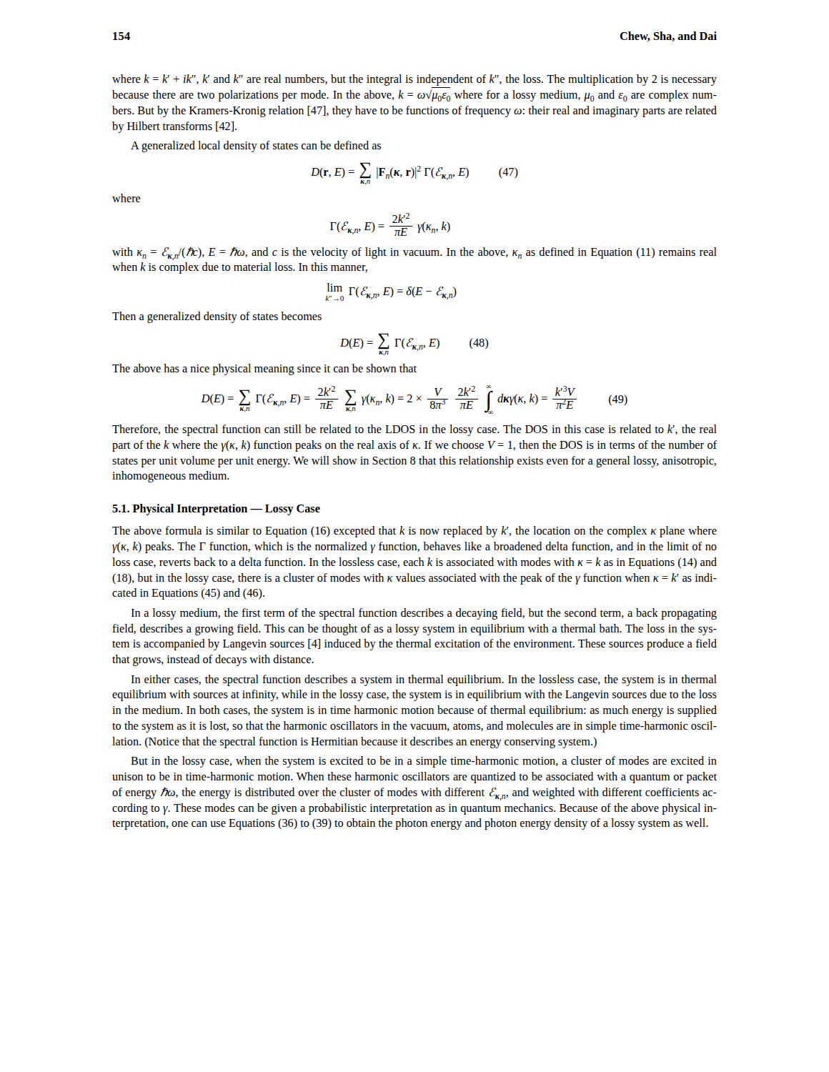154 Chew, Sha, and Dai
where k = k′ + ik″, k′ and k″ are real numbers, but the integral is independent of k″, the loss. The multiplication by 2 is necessary because there are two polarizations per mode. In the above, k = ω√μ0ε0 where for a lossy medium, μ0 and ε0 are complex numbers. But by the Kramers-Kronig relation [47], they have to be functions of frequency ω: their real and imaginary parts are related by Hilbert transforms [42].
A generalized local density of states can be defined as
D(r, E) = ∑κ,n |Fn(κ, r)|2 Γ(ℰκ,n, E) (47)
where
Γ(ℰκ,n, E) = 2k′2 πE γ(κn, k)
with κn = ℰκ,n/(ℏc), E = ℏω, and c is the velocity of light in vacuum. In the above, κn as defined in Equation (11) remains real when k is complex due to material loss. In this manner,
lim k″→0 Γ(ℰκ,n, E) = δ(E − ℰκ,n)
Then a generalized density of states becomes
D(E) = ∑κ,n Γ(ℰκ,n, E) (48)
The above has a nice physical meaning since it can be shown that
D(E) = ∑κ,n Γ(ℰκ,n, E) = 2k′2 πE ∑κ,n γ(κn, k) = 2 × V 8π3 2k′2 πE ∞∫−∞ dκγ(κ, k) = k′3V π2E (49)
Therefore, the spectral function can still be related to the LDOS in the lossy case. The DOS in this case is related to k′, the real part of the k where the γ(κ, k) function peaks on the real axis of κ. If we choose V = 1, then the DOS is in terms of the number of states per unit volume per unit energy. We will show in Section 8 that this relationship exists even for a general lossy, anisotropic, inhomogeneous medium.
5.1. Physical Interpretation — Lossy Case
The above formula is similar to Equation (16) excepted that k is now replaced by k′, the location on the complex κ plane where γ(κ, k) peaks. The Γ function, which is the normalized γ function, behaves like a broadened delta function, and in the limit of no loss case, reverts back to a delta function. In the lossless case, each k is associated with modes with κ = k as in Equations (14) and (18), but in the lossy case, there is a cluster of modes with κ values associated with the peak of the γ function when κ = k′ as indicated in Equations (45) and (46).
In a lossy medium, the first term of the spectral function describes a decaying field, but the second term, a back propagating field, describes a growing field. This can be thought of as a lossy system in equilibrium with a thermal bath. The loss in the system is accompanied by Langevin sources [4] induced by the thermal excitation of the environment. These sources produce a field that grows, instead of decays with distance.
In either cases, the spectral function describes a system in thermal equilibrium. In the lossless case, the system is in thermal equilibrium with sources at infinity, while in the lossy case, the system is in equilibrium with the Langevin sources due to the loss in the medium. In both cases, the system is in time harmonic motion because of thermal equilibrium: as much energy is supplied to the system as it is lost, so that the harmonic oscillators in the vacuum, atoms, and molecules are in simple time-harmonic oscillation. (Notice that the spectral function is Hermitian because it describes an energy conserving system.)
But in the lossy case, when the system is excited to be in a simple time-harmonic motion, a cluster of modes are excited in unison to be in time-harmonic motion. When these harmonic oscillators are quantized to be associated with a quantum or packet of energy ℏω, the energy is distributed over the cluster of modes with different ℰκ,n, and weighted with different coefficients according to γ. These modes can be given a probabilistic interpretation as in quantum mechanics. Because of the above physical interpretation, one can use Equations (36) to (39) to obtain the photon energy and photon energy density of a lossy system as well.